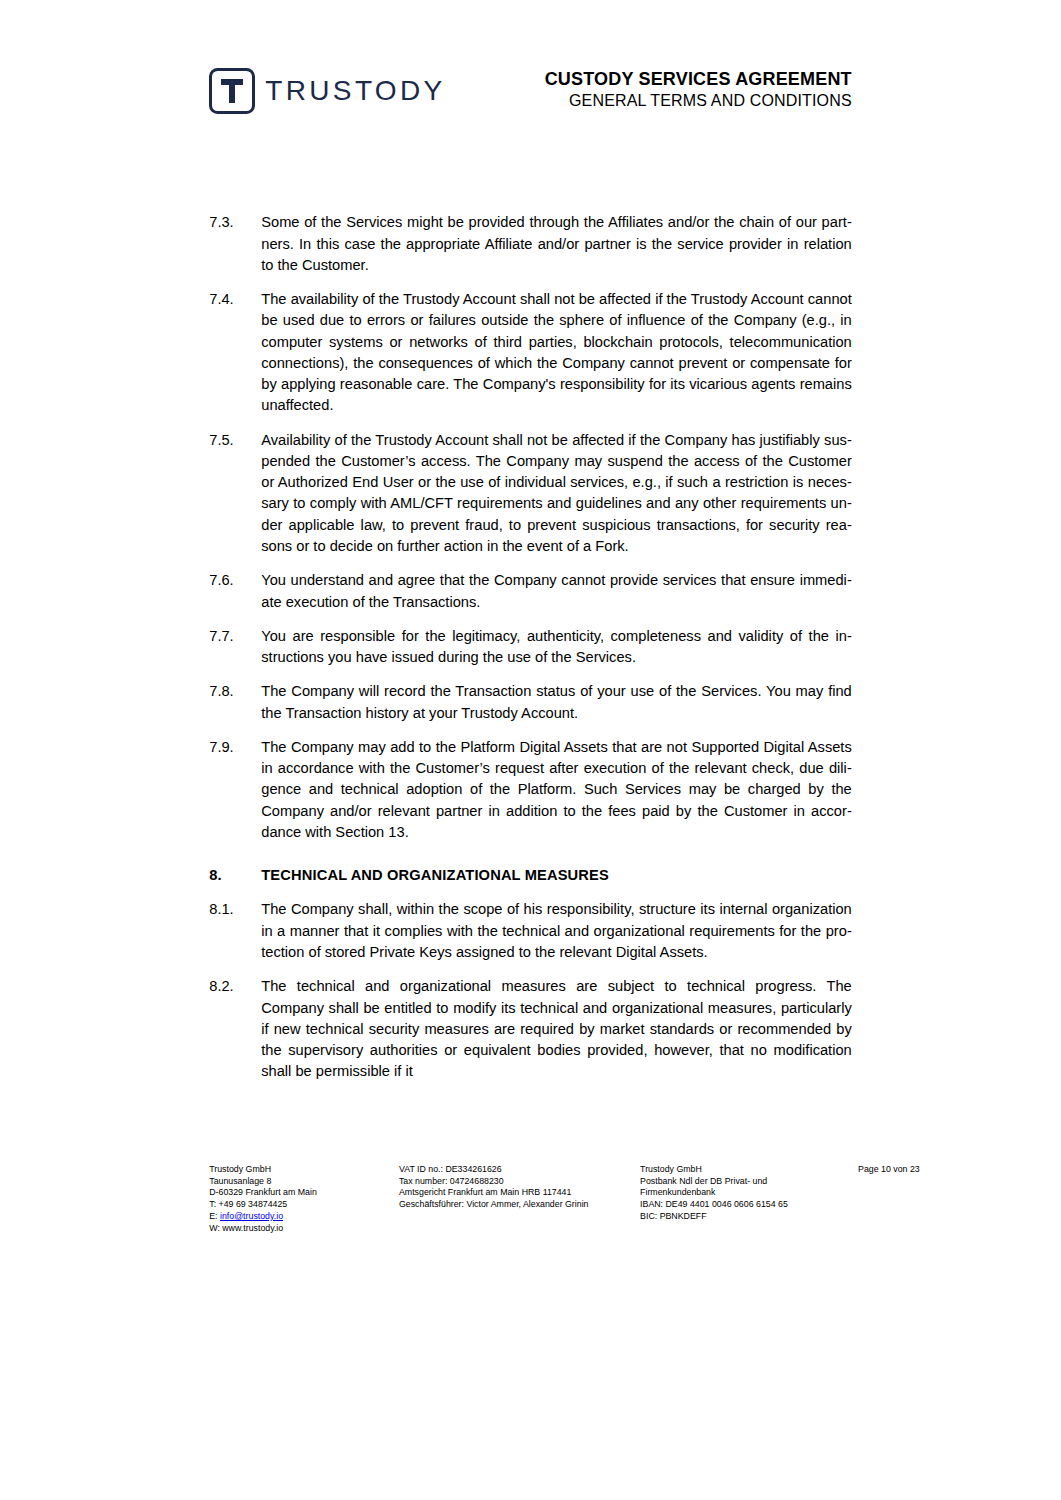TRUSTODY
CUSTODY SERVICES AGREEMENT
GENERAL TERMS AND CONDITIONS
7.3.
Some of the Services might be provided through the Affiliates and/or the chain of our partners. In this case the appropriate Affiliate and/or partner is the service provider in relation to the Customer.
7.4.
The availability of the Trustody Account shall not be affected if the Trustody Account cannot be used due to errors or failures outside the sphere of influence of the Company (e.g., in computer systems or networks of third parties, blockchain protocols, telecommunication connections), the consequences of which the Company cannot prevent or compensate for by applying reasonable care. The Company's responsibility for its vicarious agents remains unaffected.
7.5.
Availability of the Trustody Account shall not be affected if the Company has justifiably suspended the Customer’s access. The Company may suspend the access of the Customer or Authorized End User or the use of individual services, e.g., if such a restriction is necessary to comply with AML/CFT requirements and guidelines and any other requirements under applicable law, to prevent fraud, to prevent suspicious transactions, for security reasons or to decide on further action in the event of a Fork.
7.6.
You understand and agree that the Company cannot provide services that ensure immediate execution of the Transactions.
7.7.
You are responsible for the legitimacy, authenticity, completeness and validity of the instructions you have issued during the use of the Services.
7.8.
The Company will record the Transaction status of your use of the Services. You may find the Transaction history at your Trustody Account.
7.9.
The Company may add to the Platform Digital Assets that are not Supported Digital Assets in accordance with the Customer’s request after execution of the relevant check, due diligence and technical adoption of the Platform. Such Services may be charged by the Company and/or relevant partner in addition to the fees paid by the Customer in accordance with Section 13.
8. TECHNICAL AND ORGANIZATIONAL MEASURES
8.1.
The Company shall, within the scope of his responsibility, structure its internal organization in a manner that it complies with the technical and organizational requirements for the protection of stored Private Keys assigned to the relevant Digital Assets.
8.2.
The technical and organizational measures are subject to technical progress. The Company shall be entitled to modify its technical and organizational measures, particularly if new technical security measures are required by market standards or recommended by the supervisory authorities or equivalent bodies provided, however, that no modification shall be permissible if it
Trustody GmbH
Taunusanlage 8
D-60329 Frankfurt am Main
T: +49 69 34874425
E: info@trustody.io
W: www.trustody.io
VAT ID no.: DE334261626
Tax number: 04724688230
Amtsgericht Frankfurt am Main HRB 117441
Geschäftsführer: Victor Ammer, Alexander Grinin
Trustody GmbH
Postbank Ndl der DB Privat- und
Firmenkundenbank
IBAN: DE49 4401 0046 0606 6154 65
BIC: PBNKDEFF
Page 10 von 23